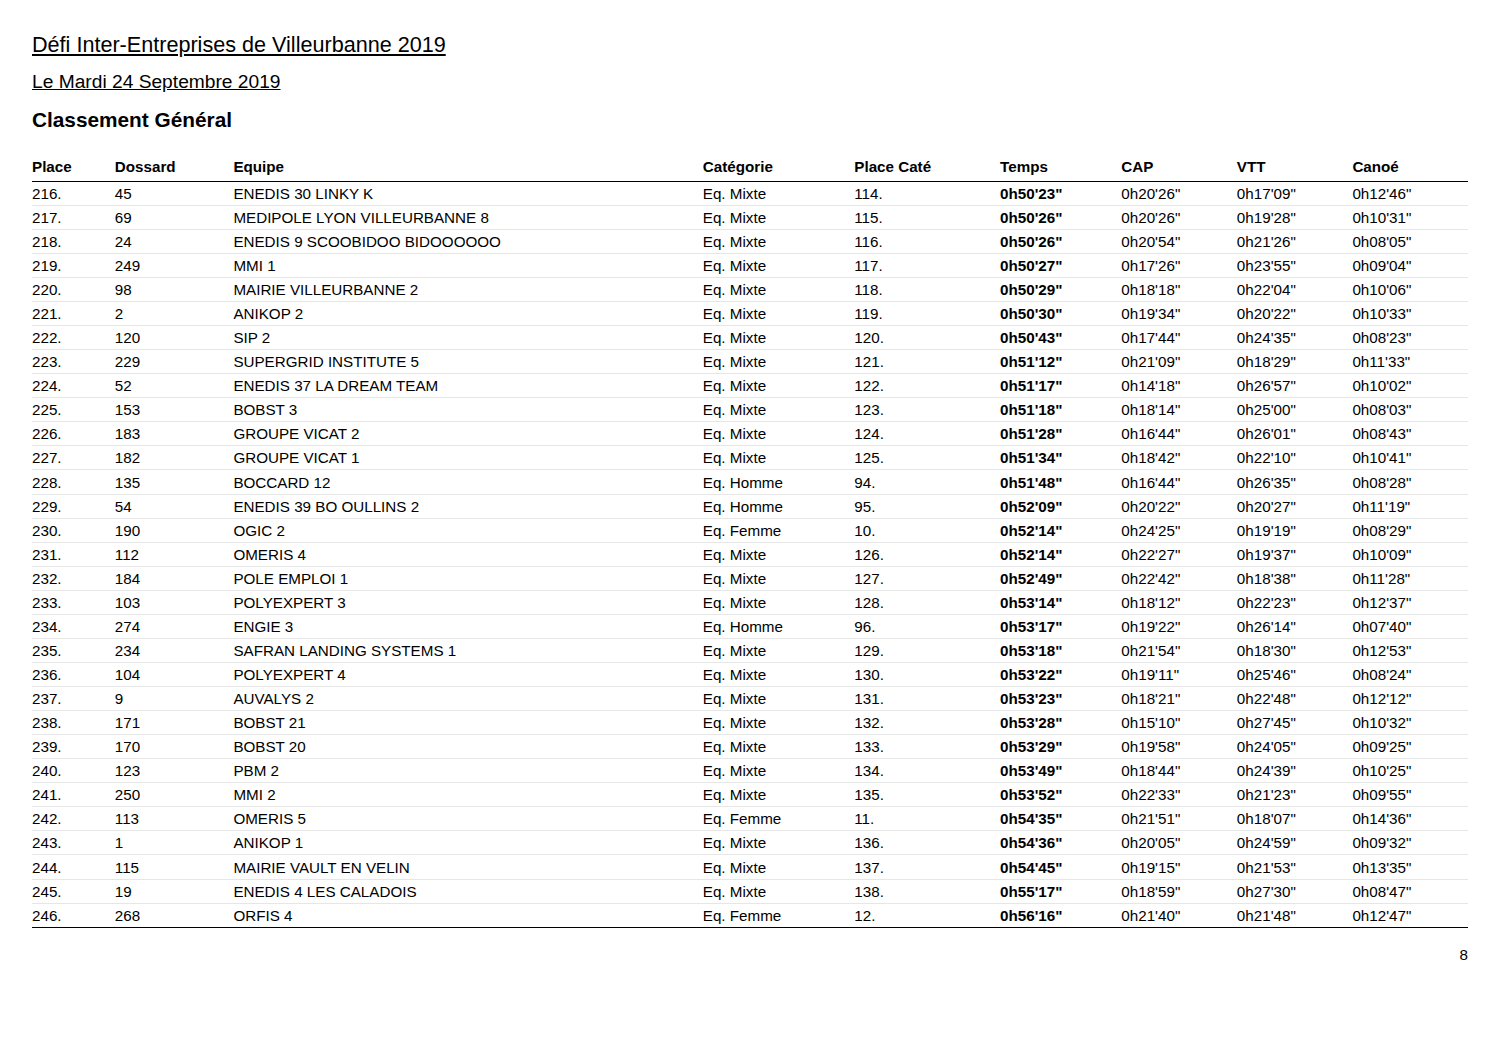Défi Inter-Entreprises de Villeurbanne 2019
Le Mardi 24 Septembre 2019
Classement Général
| Place | Dossard | Equipe | Catégorie | Place Caté | Temps | CAP | VTT | Canoé |
| --- | --- | --- | --- | --- | --- | --- | --- | --- |
| 216. | 45 | ENEDIS 30 LINKY K | Eq. Mixte | 114. | 0h50'23" | 0h20'26" | 0h17'09" | 0h12'46" |
| 217. | 69 | MEDIPOLE LYON VILLEURBANNE 8 | Eq. Mixte | 115. | 0h50'26" | 0h20'26" | 0h19'28" | 0h10'31" |
| 218. | 24 | ENEDIS 9 SCOOBIDOO BIDOOOOOO | Eq. Mixte | 116. | 0h50'26" | 0h20'54" | 0h21'26" | 0h08'05" |
| 219. | 249 | MMI 1 | Eq. Mixte | 117. | 0h50'27" | 0h17'26" | 0h23'55" | 0h09'04" |
| 220. | 98 | MAIRIE VILLEURBANNE 2 | Eq. Mixte | 118. | 0h50'29" | 0h18'18" | 0h22'04" | 0h10'06" |
| 221. | 2 | ANIKOP 2 | Eq. Mixte | 119. | 0h50'30" | 0h19'34" | 0h20'22" | 0h10'33" |
| 222. | 120 | SIP 2 | Eq. Mixte | 120. | 0h50'43" | 0h17'44" | 0h24'35" | 0h08'23" |
| 223. | 229 | SUPERGRID INSTITUTE 5 | Eq. Mixte | 121. | 0h51'12" | 0h21'09" | 0h18'29" | 0h11'33" |
| 224. | 52 | ENEDIS 37 LA DREAM TEAM | Eq. Mixte | 122. | 0h51'17" | 0h14'18" | 0h26'57" | 0h10'02" |
| 225. | 153 | BOBST 3 | Eq. Mixte | 123. | 0h51'18" | 0h18'14" | 0h25'00" | 0h08'03" |
| 226. | 183 | GROUPE VICAT 2 | Eq. Mixte | 124. | 0h51'28" | 0h16'44" | 0h26'01" | 0h08'43" |
| 227. | 182 | GROUPE VICAT 1 | Eq. Mixte | 125. | 0h51'34" | 0h18'42" | 0h22'10" | 0h10'41" |
| 228. | 135 | BOCCARD 12 | Eq. Homme | 94. | 0h51'48" | 0h16'44" | 0h26'35" | 0h08'28" |
| 229. | 54 | ENEDIS 39 BO OULLINS 2 | Eq. Homme | 95. | 0h52'09" | 0h20'22" | 0h20'27" | 0h11'19" |
| 230. | 190 | OGIC 2 | Eq. Femme | 10. | 0h52'14" | 0h24'25" | 0h19'19" | 0h08'29" |
| 231. | 112 | OMERIS 4 | Eq. Mixte | 126. | 0h52'14" | 0h22'27" | 0h19'37" | 0h10'09" |
| 232. | 184 | POLE EMPLOI 1 | Eq. Mixte | 127. | 0h52'49" | 0h22'42" | 0h18'38" | 0h11'28" |
| 233. | 103 | POLYEXPERT 3 | Eq. Mixte | 128. | 0h53'14" | 0h18'12" | 0h22'23" | 0h12'37" |
| 234. | 274 | ENGIE 3 | Eq. Homme | 96. | 0h53'17" | 0h19'22" | 0h26'14" | 0h07'40" |
| 235. | 234 | SAFRAN LANDING SYSTEMS 1 | Eq. Mixte | 129. | 0h53'18" | 0h21'54" | 0h18'30" | 0h12'53" |
| 236. | 104 | POLYEXPERT 4 | Eq. Mixte | 130. | 0h53'22" | 0h19'11" | 0h25'46" | 0h08'24" |
| 237. | 9 | AUVALYS 2 | Eq. Mixte | 131. | 0h53'23" | 0h18'21" | 0h22'48" | 0h12'12" |
| 238. | 171 | BOBST 21 | Eq. Mixte | 132. | 0h53'28" | 0h15'10" | 0h27'45" | 0h10'32" |
| 239. | 170 | BOBST 20 | Eq. Mixte | 133. | 0h53'29" | 0h19'58" | 0h24'05" | 0h09'25" |
| 240. | 123 | PBM 2 | Eq. Mixte | 134. | 0h53'49" | 0h18'44" | 0h24'39" | 0h10'25" |
| 241. | 250 | MMI 2 | Eq. Mixte | 135. | 0h53'52" | 0h22'33" | 0h21'23" | 0h09'55" |
| 242. | 113 | OMERIS 5 | Eq. Femme | 11. | 0h54'35" | 0h21'51" | 0h18'07" | 0h14'36" |
| 243. | 1 | ANIKOP 1 | Eq. Mixte | 136. | 0h54'36" | 0h20'05" | 0h24'59" | 0h09'32" |
| 244. | 115 | MAIRIE VAULT EN VELIN | Eq. Mixte | 137. | 0h54'45" | 0h19'15" | 0h21'53" | 0h13'35" |
| 245. | 19 | ENEDIS 4 LES CALADOIS | Eq. Mixte | 138. | 0h55'17" | 0h18'59" | 0h27'30" | 0h08'47" |
| 246. | 268 | ORFIS 4 | Eq. Femme | 12. | 0h56'16" | 0h21'40" | 0h21'48" | 0h12'47" |
8